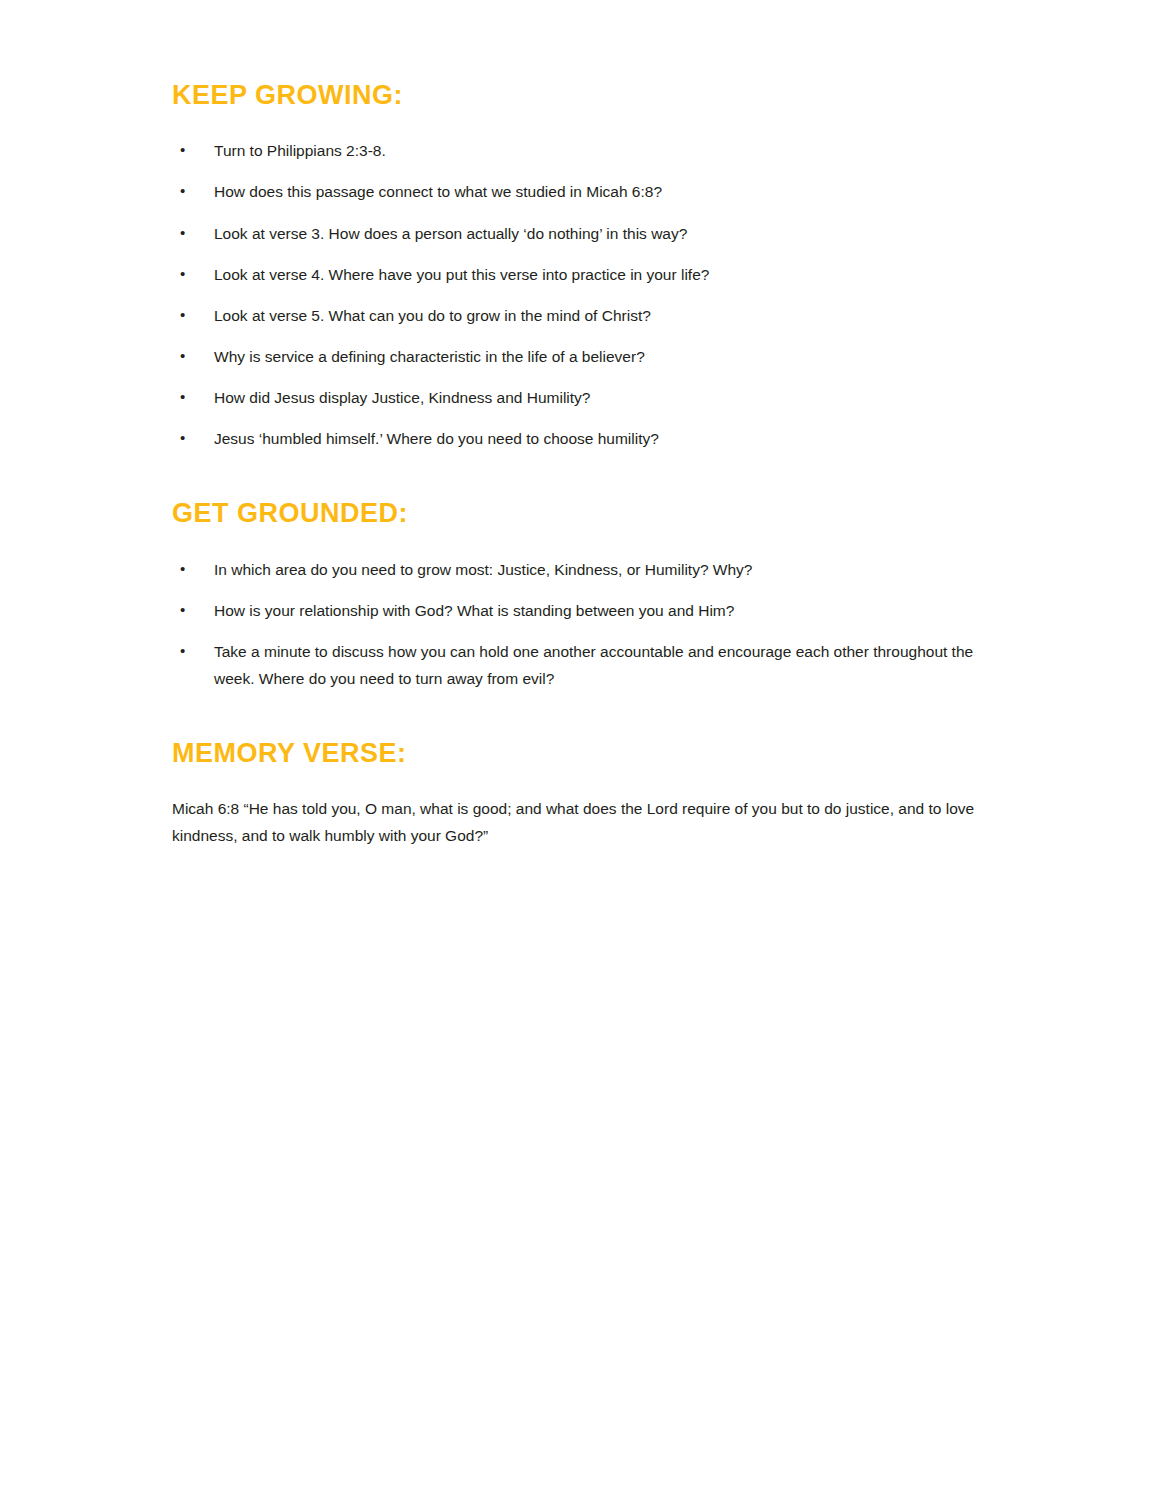Keep Growing:
Turn to Philippians 2:3-8.
How does this passage connect to what we studied in Micah 6:8?
Look at verse 3. How does a person actually ‘do nothing’ in this way?
Look at verse 4. Where have you put this verse into practice in your life?
Look at verse 5. What can you do to grow in the mind of Christ?
Why is service a defining characteristic in the life of a believer?
How did Jesus display Justice, Kindness and Humility?
Jesus ‘humbled himself.’ Where do you need to choose humility?
Get Grounded:
In which area do you need to grow most: Justice, Kindness, or Humility? Why?
How is your relationship with God? What is standing between you and Him?
Take a minute to discuss how you can hold one another accountable and encourage each other throughout the week. Where do you need to turn away from evil?
Memory Verse:
Micah 6:8 “He has told you, O man, what is good; and what does the Lord require of you but to do justice, and to love kindness, and to walk humbly with your God?”